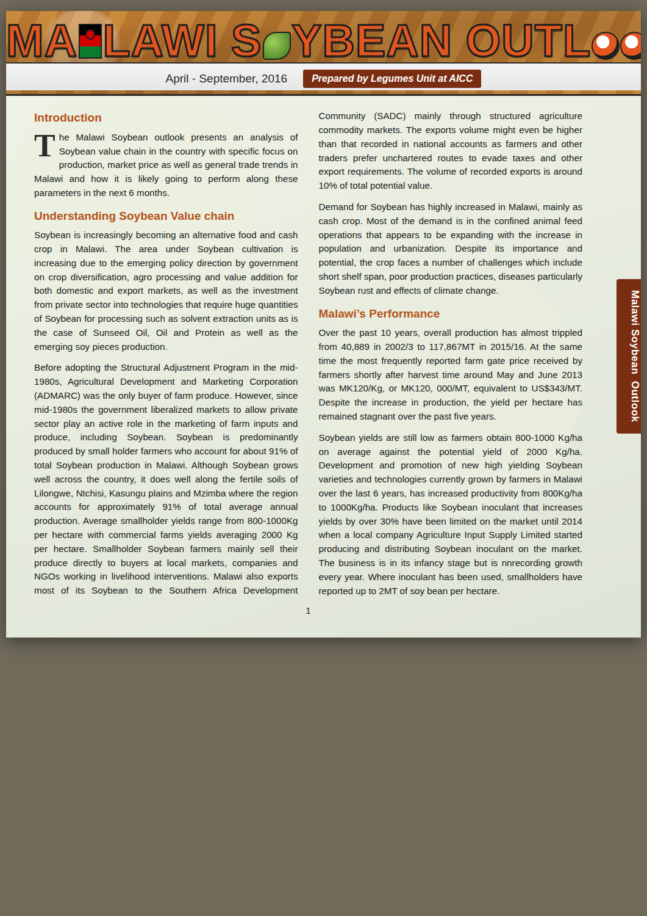MA LAWI S YBEAN OUTL K
April - September, 2016 Prepared by Legumes Unit at AICC
Malawi Soybean Outlook
Introduction
The Malawi Soybean outlook presents an analysis of Soybean value chain in the country with specific focus on production, market price as well as general trade trends in Malawi and how it is likely going to perform along these parameters in the next 6 months.
Understanding Soybean Value chain
Soybean is increasingly becoming an alternative food and cash crop in Malawi. The area under Soybean cultivation is increasing due to the emerging policy direction by government on crop diversification, agro processing and value addition for both domestic and export markets, as well as the investment from private sector into technologies that require huge quantities of Soybean for processing such as solvent extraction units as is the case of Sunseed Oil, Oil and Protein as well as the emerging soy pieces production.
Before adopting the Structural Adjustment Program in the mid-1980s, Agricultural Development and Marketing Corporation (ADMARC) was the only buyer of farm produce. However, since mid-1980s the government liberalized markets to allow private sector play an active role in the marketing of farm inputs and produce, including Soybean. Soybean is predominantly produced by small holder farmers who account for about 91% of total Soybean production in Malawi. Although Soybean grows well across the country, it does well along the fertile soils of Lilongwe, Ntchisi, Kasungu plains and Mzimba where the region accounts for approximately 91% of total average annual production. Average smallholder yields range from 800-1000Kg per hectare with commercial farms yields averaging 2000 Kg per hectare. Smallholder Soybean farmers mainly sell their produce directly to buyers at local markets, companies and NGOs working in livelihood interventions. Malawi also exports most of its Soybean to the Southern Africa Development Community (SADC) mainly through structured agriculture commodity markets. The exports volume might even be higher than that recorded in national accounts as farmers and other traders prefer unchartered routes to evade taxes and other export requirements. The volume of recorded exports is around 10% of total potential value.
Demand for Soybean has highly increased in Malawi, mainly as cash crop. Most of the demand is in the confined animal feed operations that appears to be expanding with the increase in population and urbanization. Despite its importance and potential, the crop faces a number of challenges which include short shelf span, poor production practices, diseases particularly Soybean rust and effects of climate change.
Malawi’s Performance
Over the past 10 years, overall production has almost trippled from 40,889 in 2002/3 to 117,867MT in 2015/16. At the same time the most frequently reported farm gate price received by farmers shortly after harvest time around May and June 2013 was MK120/Kg, or MK120, 000/MT, equivalent to US$343/MT. Despite the increase in production, the yield per hectare has remained stagnant over the past five years.
Soybean yields are still low as farmers obtain 800-1000 Kg/ha on average against the potential yield of 2000 Kg/ha. Development and promotion of new high yielding Soybean varieties and technologies currently grown by farmers in Malawi over the last 6 years, has increased productivity from 800Kg/ha to 1000Kg/ha. Products like Soybean inoculant that increases yields by over 30% have been limited on the market until 2014 when a local company Agriculture Input Supply Limited started producing and distributing Soybean inoculant on the market. The business is in its infancy stage but is nnrecording growth every year. Where inoculant has been used, smallholders have reported up to 2MT of soy bean per hectare.
1